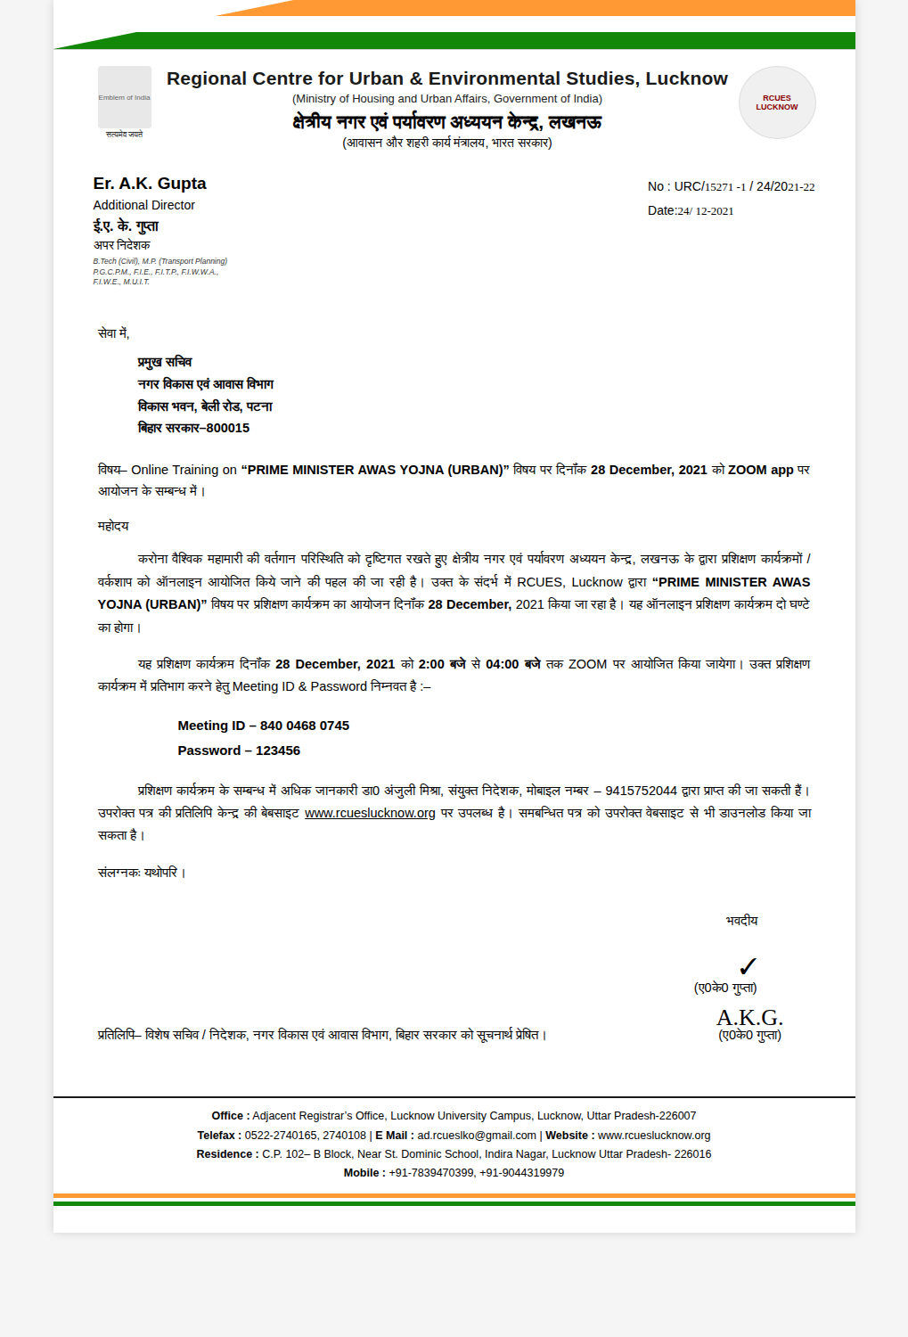Emblem of India
सत्यमेव जयते
Regional Centre for Urban & Environmental Studies, Lucknow
(Ministry of Housing and Urban Affairs, Government of India)
क्षेत्रीय नगर एवं पर्यावरण अध्ययन केन्द्र, लखनऊ
(आवासन और शहरी कार्य मंत्रालय, भारत सरकार)
RCUES
LUCKNOW
Er. A.K. Gupta
Additional Director
ई.ए. के. गुप्ता
अपर निदेशक
B.Tech (Civil), M.P. (Transport Planning)
P.G.C.P.M., F.I.E., F.I.T.P., F.I.W.W.A.,
F.I.W.E., M.U.I.T.
No : URC/15271 -1 / 24/2021-22
Date:24/ 12-2021
सेवा में,
प्रमुख सचिव
नगर विकास एवं आवास विभाग
विकास भवन, बेली रोड, पटना
बिहार सरकार–800015
विषय– Online Training on “PRIME MINISTER AWAS YOJNA (URBAN)” विषय पर दिनॉंक 28 December, 2021 को ZOOM app पर आयोजन के सम्बन्ध में।
महोदय
करोना वैश्विक महामारी की वर्तगान परिस्थिति को दृष्टिगत रखते हुए क्षेत्रीय नगर एवं पर्यावरण अध्ययन केन्द्र, लखनऊ के द्वारा प्रशिक्षण कार्यक्रमों / वर्कशाप को ऑनलाइन आयोजित किये जाने की पहल की जा रही है। उक्त के संदर्भ में RCUES, Lucknow द्वारा “PRIME MINISTER AWAS YOJNA (URBAN)” विषय पर प्रशिक्षण कार्यक्रम का आयोजन दिनॉंक 28 December, 2021 किया जा रहा है। यह ऑनलाइन प्रशिक्षण कार्यक्रम दो घण्टे का होगा।
यह प्रशिक्षण कार्यक्रम दिनॉंक 28 December, 2021 को 2:00 बजे से 04:00 बजे तक ZOOM पर आयोजित किया जायेगा। उक्त प्रशिक्षण कार्यक्रम में प्रतिभाग करने हेतु Meeting ID & Password निम्नवत है :–
Meeting ID – 840 0468 0745
Password – 123456
प्रशिक्षण कार्यक्रम के सम्बन्ध में अधिक जानकारी डा0 अंजुली मिश्रा, संयुक्त निदेशक, मोबाइल नम्बर – 9415752044 द्वारा प्राप्त की जा सकती हैं। उपरोक्त पत्र की प्रतिलिपि केन्द्र की बेबसाइट www.rcueslucknow.org पर उपलब्ध है। समबन्धित पत्र को उपरोक्त वेबसाइट से भी डाउनलोड किया जा सकता है।
संलग्नकः यथोपरि।
भवदीय
✓
(ए0के0 गुप्ता)
प्रतिलिपि– विशेष सचिव / निदेशक, नगर विकास एवं आवास विभाग, बिहार सरकार को सूचनार्थ प्रेषित।
A.K.G.
(ए0के0 गुप्ता)
Office : Adjacent Registrar’s Office, Lucknow University Campus, Lucknow, Uttar Pradesh-226007
Telefax : 0522-2740165, 2740108 | E Mail : ad.rcueslko@gmail.com | Website : www.rcueslucknow.org
Residence : C.P. 102– B Block, Near St. Dominic School, Indira Nagar, Lucknow Uttar Pradesh- 226016
Mobile : +91-7839470399, +91-9044319979